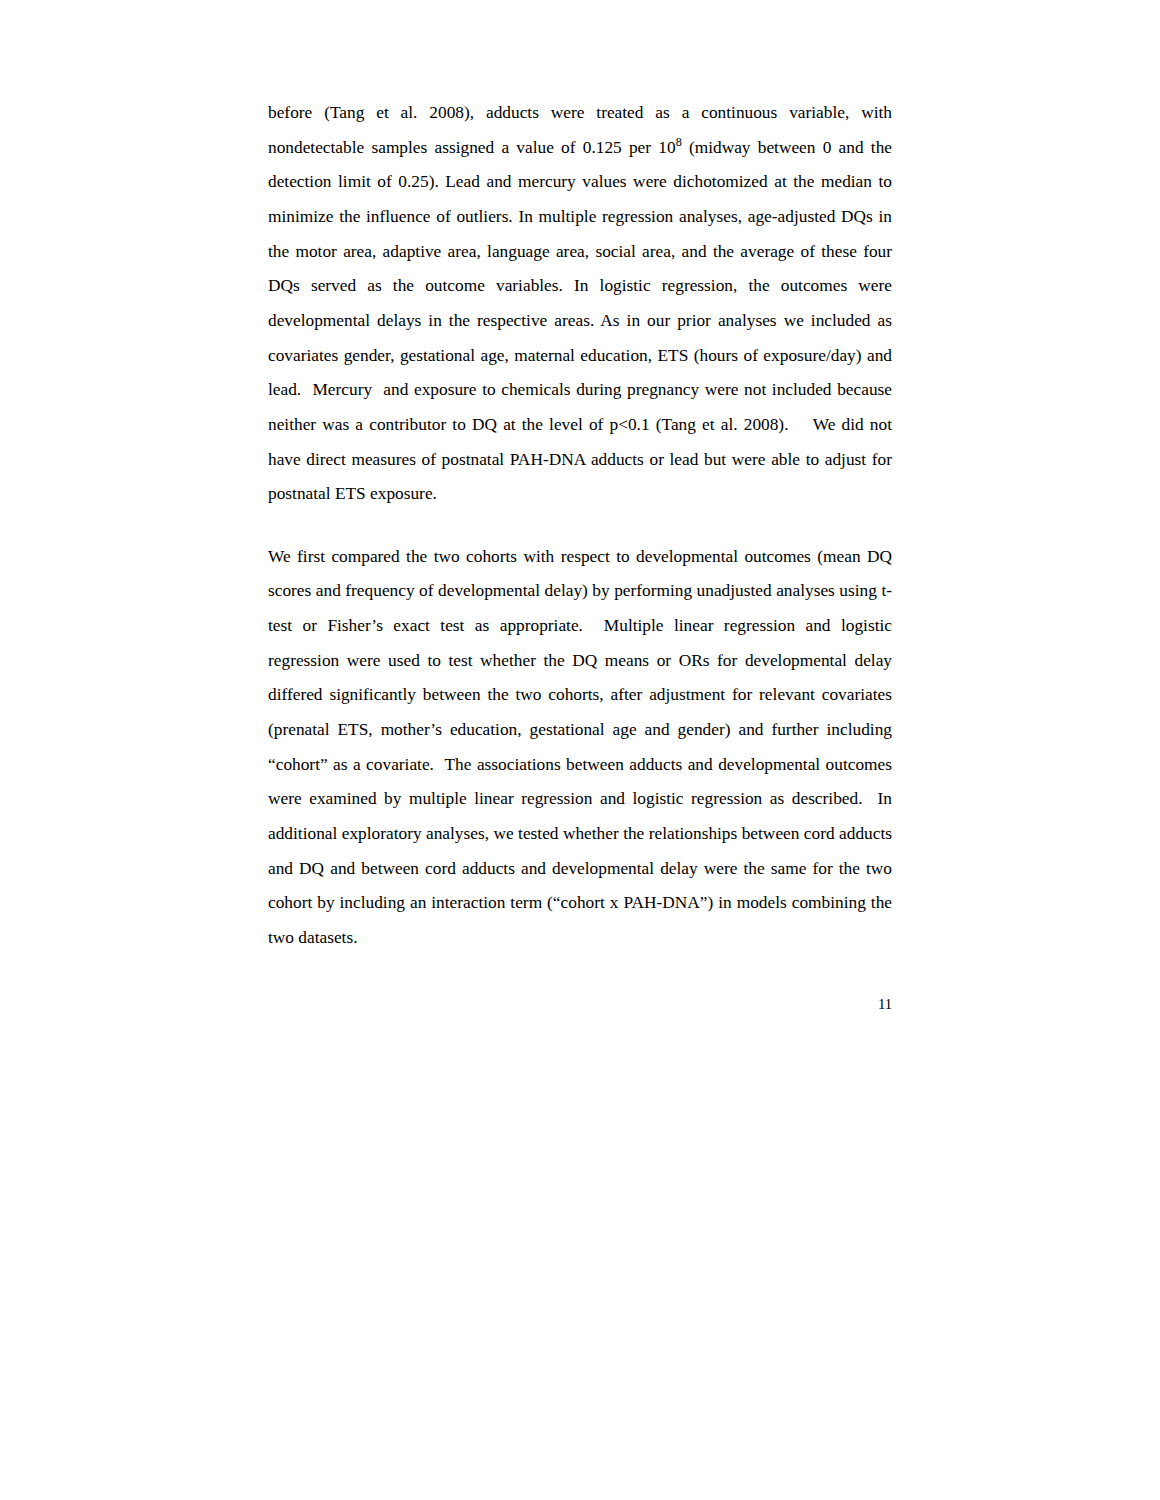before (Tang et al. 2008), adducts were treated as a continuous variable, with nondetectable samples assigned a value of 0.125 per 108 (midway between 0 and the detection limit of 0.25). Lead and mercury values were dichotomized at the median to minimize the influence of outliers. In multiple regression analyses, age-adjusted DQs in the motor area, adaptive area, language area, social area, and the average of these four DQs served as the outcome variables. In logistic regression, the outcomes were developmental delays in the respective areas. As in our prior analyses we included as covariates gender, gestational age, maternal education, ETS (hours of exposure/day) and lead. Mercury and exposure to chemicals during pregnancy were not included because neither was a contributor to DQ at the level of p<0.1 (Tang et al. 2008). We did not have direct measures of postnatal PAH-DNA adducts or lead but were able to adjust for postnatal ETS exposure.
We first compared the two cohorts with respect to developmental outcomes (mean DQ scores and frequency of developmental delay) by performing unadjusted analyses using t-test or Fisher’s exact test as appropriate. Multiple linear regression and logistic regression were used to test whether the DQ means or ORs for developmental delay differed significantly between the two cohorts, after adjustment for relevant covariates (prenatal ETS, mother’s education, gestational age and gender) and further including “cohort” as a covariate. The associations between adducts and developmental outcomes were examined by multiple linear regression and logistic regression as described. In additional exploratory analyses, we tested whether the relationships between cord adducts and DQ and between cord adducts and developmental delay were the same for the two cohort by including an interaction term (“cohort x PAH-DNA”) in models combining the two datasets.
11